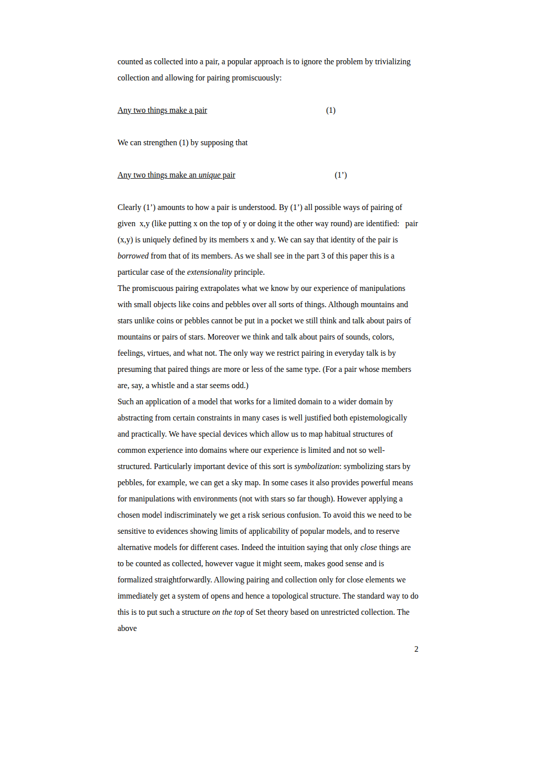counted as collected into a pair, a popular approach is to ignore the problem by trivializing collection and allowing for pairing promiscuously:
Any two things make a pair (1)
We can strengthen (1) by supposing that
Any two things make an unique pair (1’)
Clearly (1’) amounts to how a pair is understood. By (1’) all possible ways of pairing of given x,y (like putting x on the top of y or doing it the other way round) are identified: pair (x,y) is uniquely defined by its members x and y. We can say that identity of the pair is borrowed from that of its members. As we shall see in the part 3 of this paper this is a particular case of the extensionality principle.
The promiscuous pairing extrapolates what we know by our experience of manipulations with small objects like coins and pebbles over all sorts of things. Although mountains and stars unlike coins or pebbles cannot be put in a pocket we still think and talk about pairs of mountains or pairs of stars. Moreover we think and talk about pairs of sounds, colors, feelings, virtues, and what not. The only way we restrict pairing in everyday talk is by presuming that paired things are more or less of the same type. (For a pair whose members are, say, a whistle and a star seems odd.)
Such an application of a model that works for a limited domain to a wider domain by abstracting from certain constraints in many cases is well justified both epistemologically and practically. We have special devices which allow us to map habitual structures of common experience into domains where our experience is limited and not so well-structured. Particularly important device of this sort is symbolization: symbolizing stars by pebbles, for example, we can get a sky map. In some cases it also provides powerful means for manipulations with environments (not with stars so far though). However applying a chosen model indiscriminately we get a risk serious confusion. To avoid this we need to be sensitive to evidences showing limits of applicability of popular models, and to reserve alternative models for different cases. Indeed the intuition saying that only close things are to be counted as collected, however vague it might seem, makes good sense and is formalized straightforwardly. Allowing pairing and collection only for close elements we immediately get a system of opens and hence a topological structure. The standard way to do this is to put such a structure on the top of Set theory based on unrestricted collection. The above
2